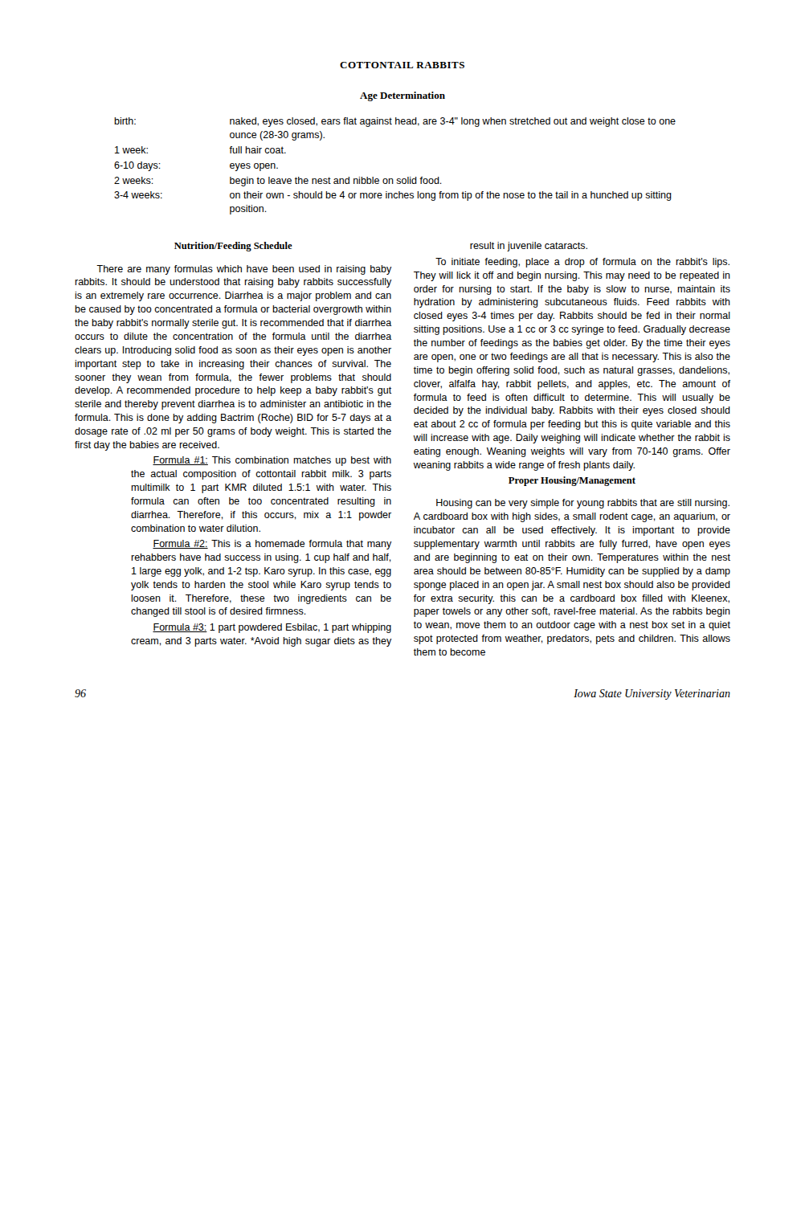COTTONTAIL RABBITS
Age Determination
| birth: | naked, eyes closed, ears flat against head, are 3-4" long when stretched out and weight close to one ounce (28-30 grams). |
| 1 week: | full hair coat. |
| 6-10 days: | eyes open. |
| 2 weeks: | begin to leave the nest and nibble on solid food. |
| 3-4 weeks: | on their own - should be 4 or more inches long from tip of the nose to the tail in a hunched up sitting position. |
Nutrition/Feeding Schedule
There are many formulas which have been used in raising baby rabbits. It should be understood that raising baby rabbits successfully is an extremely rare occurrence. Diarrhea is a major problem and can be caused by too concentrated a formula or bacterial overgrowth within the baby rabbit's normally sterile gut. It is recommended that if diarrhea occurs to dilute the concentration of the formula until the diarrhea clears up. Introducing solid food as soon as their eyes open is another important step to take in increasing their chances of survival. The sooner they wean from formula, the fewer problems that should develop. A recommended procedure to help keep a baby rabbit's gut sterile and thereby prevent diarrhea is to administer an antibiotic in the formula. This is done by adding Bactrim (Roche) BID for 5-7 days at a dosage rate of .02 ml per 50 grams of body weight. This is started the first day the babies are received.
Formula #1: This combination matches up best with the actual composition of cottontail rabbit milk. 3 parts multimilk to 1 part KMR diluted 1.5:1 with water. This formula can often be too concentrated resulting in diarrhea. Therefore, if this occurs, mix a 1:1 powder combination to water dilution.
Formula #2: This is a homemade formula that many rehabbers have had success in using. 1 cup half and half, 1 large egg yolk, and 1-2 tsp. Karo syrup. In this case, egg yolk tends to harden the stool while Karo syrup tends to loosen it. Therefore, these two ingredients can be changed till stool is of desired firmness.
Formula #3: 1 part powdered Esbilac, 1 part whipping cream, and 3 parts water. *Avoid high sugar diets as they result in juvenile cataracts.
To initiate feeding, place a drop of formula on the rabbit's lips. They will lick it off and begin nursing. This may need to be repeated in order for nursing to start. If the baby is slow to nurse, maintain its hydration by administering subcutaneous fluids. Feed rabbits with closed eyes 3-4 times per day. Rabbits should be fed in their normal sitting positions. Use a 1 cc or 3 cc syringe to feed. Gradually decrease the number of feedings as the babies get older. By the time their eyes are open, one or two feedings are all that is necessary. This is also the time to begin offering solid food, such as natural grasses, dandelions, clover, alfalfa hay, rabbit pellets, and apples, etc. The amount of formula to feed is often difficult to determine. This will usually be decided by the individual baby. Rabbits with their eyes closed should eat about 2 cc of formula per feeding but this is quite variable and this will increase with age. Daily weighing will indicate whether the rabbit is eating enough. Weaning weights will vary from 70-140 grams. Offer weaning rabbits a wide range of fresh plants daily.
Proper Housing/Management
Housing can be very simple for young rabbits that are still nursing. A cardboard box with high sides, a small rodent cage, an aquarium, or incubator can all be used effectively. It is important to provide supplementary warmth until rabbits are fully furred, have open eyes and are beginning to eat on their own. Temperatures within the nest area should be between 80-85°F. Humidity can be supplied by a damp sponge placed in an open jar. A small nest box should also be provided for extra security. this can be a cardboard box filled with Kleenex, paper towels or any other soft, ravel-free material. As the rabbits begin to wean, move them to an outdoor cage with a nest box set in a quiet spot protected from weather, predators, pets and children. This allows them to become
96 Iowa State University Veterinarian